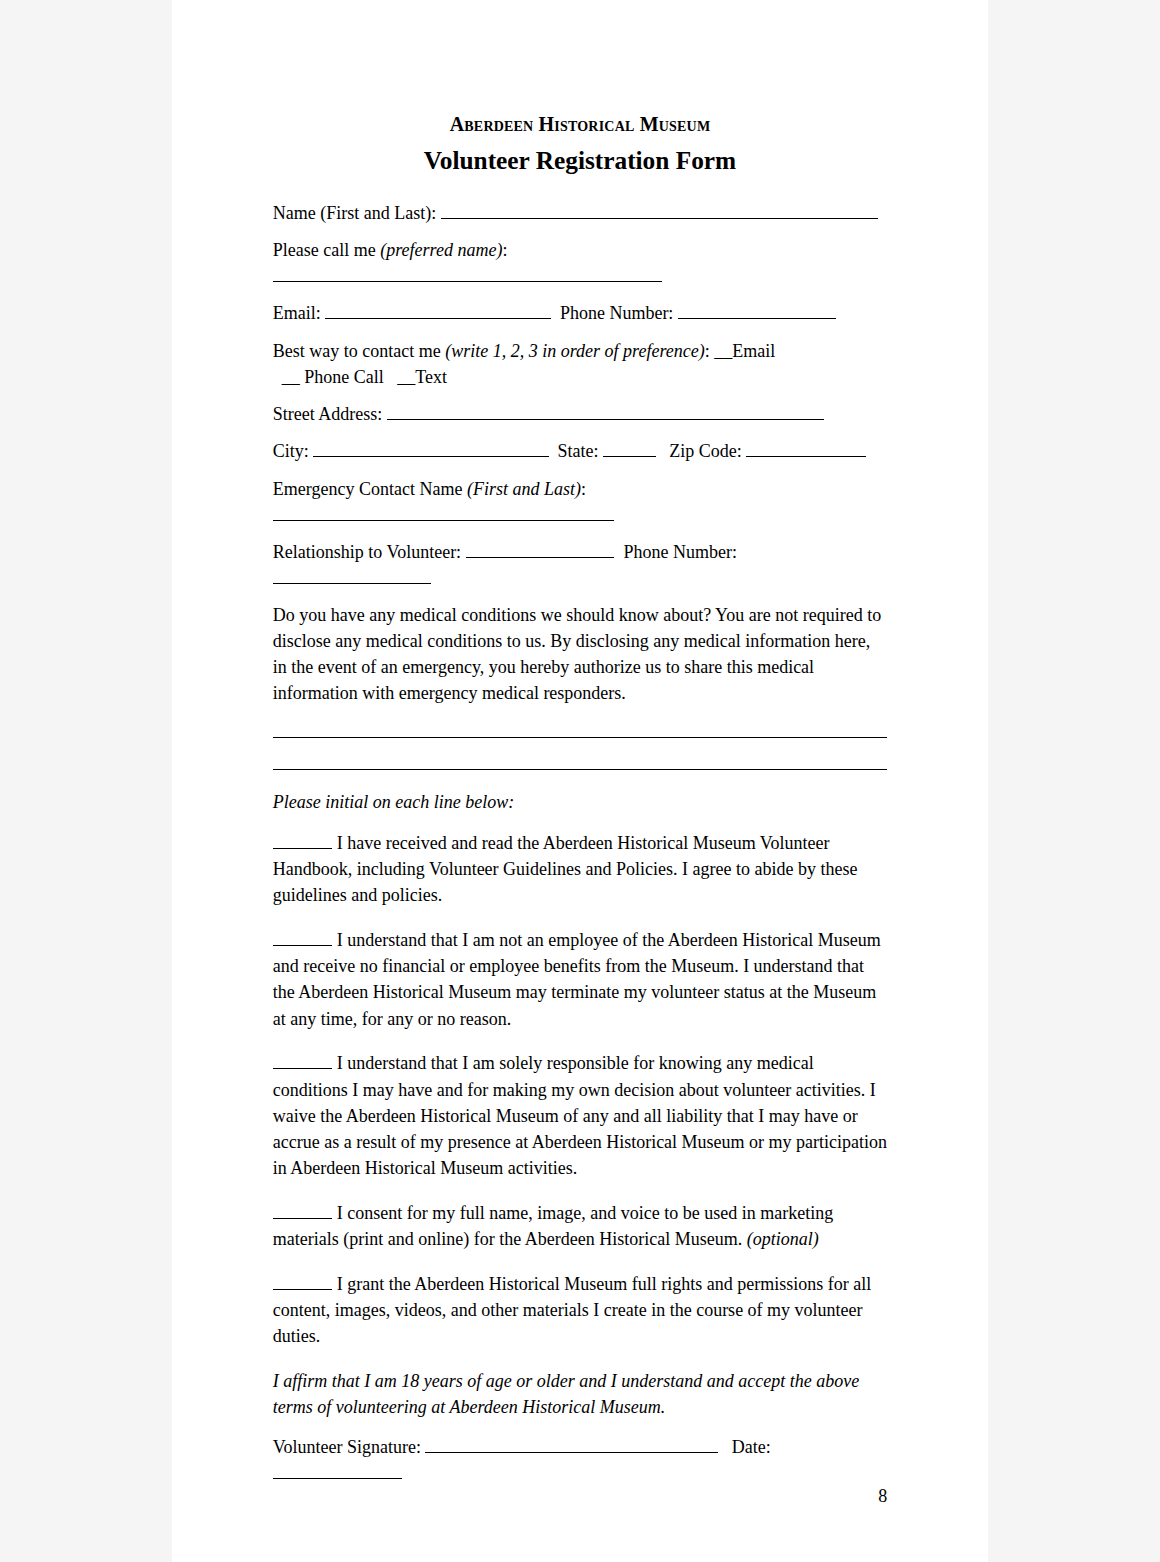Aberdeen Historical Museum
Volunteer Registration Form
Name (First and Last):
Please call me (preferred name):
Email: Phone Number:
Best way to contact me (write 1, 2, 3 in order of preference): __Email __ Phone Call __Text
Street Address:
City: State: Zip Code:
Emergency Contact Name (First and Last):
Relationship to Volunteer: Phone Number:
Do you have any medical conditions we should know about? You are not required to disclose any medical conditions to us. By disclosing any medical information here, in the event of an emergency, you hereby authorize us to share this medical information with emergency medical responders.
Please initial on each line below:
I have received and read the Aberdeen Historical Museum Volunteer Handbook, including Volunteer Guidelines and Policies. I agree to abide by these guidelines and policies.
I understand that I am not an employee of the Aberdeen Historical Museum and receive no financial or employee benefits from the Museum. I understand that the Aberdeen Historical Museum may terminate my volunteer status at the Museum at any time, for any or no reason.
I understand that I am solely responsible for knowing any medical conditions I may have and for making my own decision about volunteer activities. I waive the Aberdeen Historical Museum of any and all liability that I may have or accrue as a result of my presence at Aberdeen Historical Museum or my participation in Aberdeen Historical Museum activities.
I consent for my full name, image, and voice to be used in marketing materials (print and online) for the Aberdeen Historical Museum. (optional)
I grant the Aberdeen Historical Museum full rights and permissions for all content, images, videos, and other materials I create in the course of my volunteer duties.
I affirm that I am 18 years of age or older and I understand and accept the above terms of volunteering at Aberdeen Historical Museum.
Volunteer Signature: Date:
8